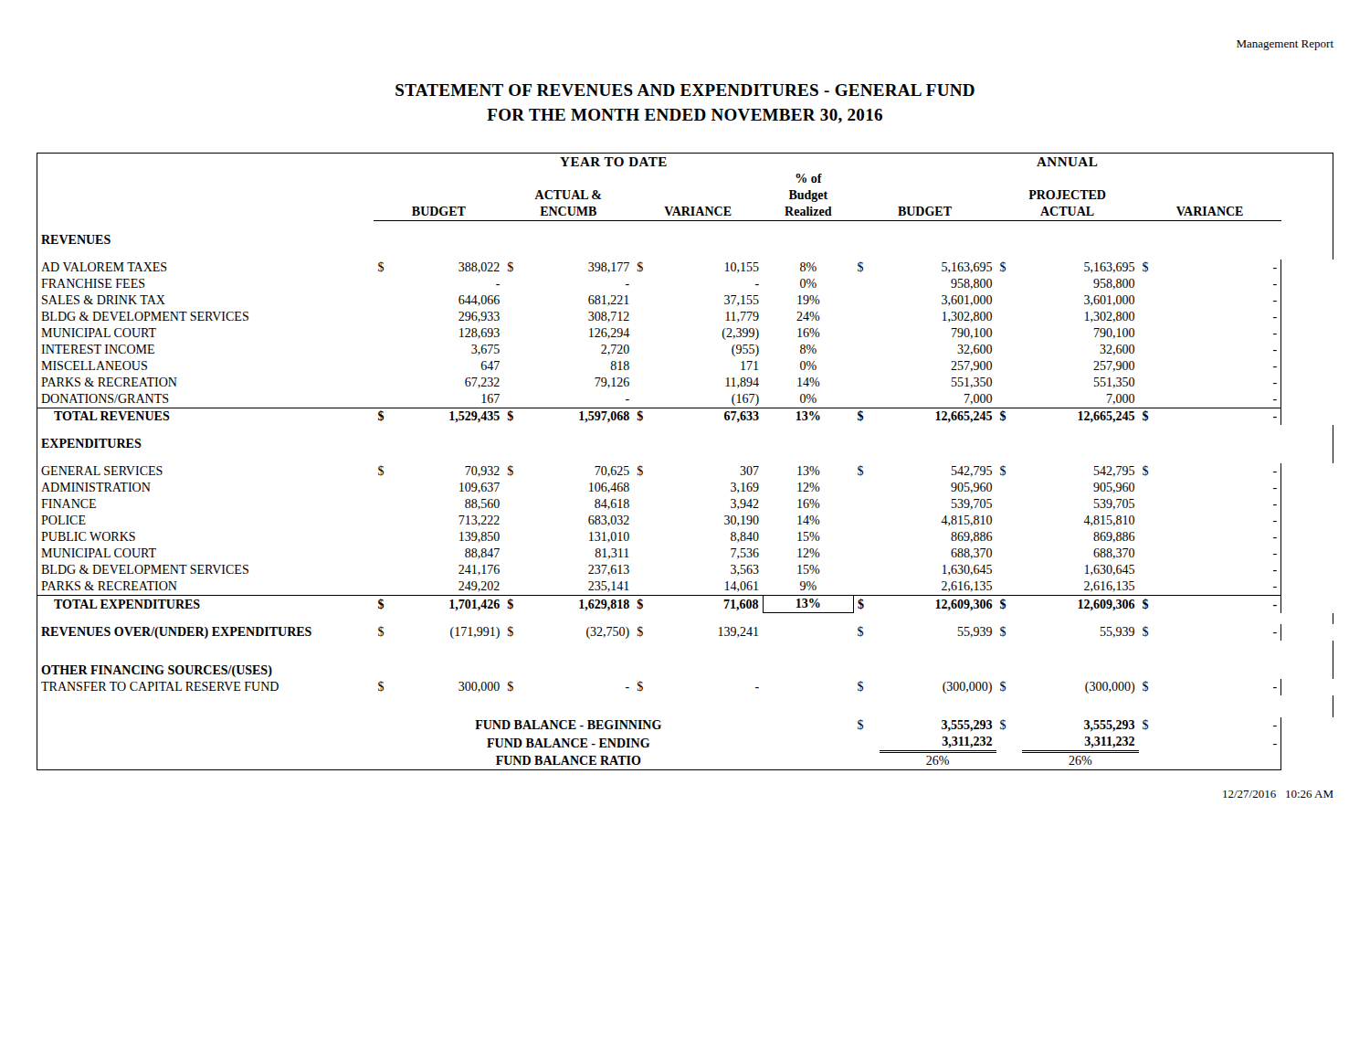Management Report
STATEMENT OF REVENUES AND EXPENDITURES - GENERAL FUND
FOR THE MONTH ENDED NOVEMBER 30, 2016
| | YEAR TO DATE | ANNUAL | |
| | | % of | | |
| | | ACTUAL & | | Budget | | PROJECTED | | |
| | BUDGET | ENCUMB | VARIANCE | Realized | BUDGET | ACTUAL | VARIANCE | |
| REVENUES | | |
| AD VALOREM TAXES | $ | 388,022 | $ | 398,177 | $ | 10,155 | 8% | $ | 5,163,695 | $ | 5,163,695 | $ | - |
| FRANCHISE FEES | | - | | - | | - | 0% | | 958,800 | | 958,800 | | - |
| SALES & DRINK TAX | | 644,066 | | 681,221 | | 37,155 | 19% | | 3,601,000 | | 3,601,000 | | - |
| BLDG & DEVELOPMENT SERVICES | | 296,933 | | 308,712 | | 11,779 | 24% | | 1,302,800 | | 1,302,800 | | - |
| MUNICIPAL COURT | | 128,693 | | 126,294 | | (2,399) | 16% | | 790,100 | | 790,100 | | - |
| INTEREST INCOME | | 3,675 | | 2,720 | | (955) | 8% | | 32,600 | | 32,600 | | - |
| MISCELLANEOUS | | 647 | | 818 | | 171 | 0% | | 257,900 | | 257,900 | | - |
| PARKS & RECREATION | | 67,232 | | 79,126 | | 11,894 | 14% | | 551,350 | | 551,350 | | - |
| DONATIONS/GRANTS | | 167 | | - | | (167) | 0% | | 7,000 | | 7,000 | | - |
| TOTAL REVENUES | $ | 1,529,435 | $ | 1,597,068 | $ | 67,633 | 13% | $ | 12,665,245 | $ | 12,665,245 | $ | - |
| EXPENDITURES | | |
| GENERAL SERVICES | $ | 70,932 | $ | 70,625 | $ | 307 | 13% | $ | 542,795 | $ | 542,795 | $ | - |
| ADMINISTRATION | | 109,637 | | 106,468 | | 3,169 | 12% | | 905,960 | | 905,960 | | - |
| FINANCE | | 88,560 | | 84,618 | | 3,942 | 16% | | 539,705 | | 539,705 | | - |
| POLICE | | 713,222 | | 683,032 | | 30,190 | 14% | | 4,815,810 | | 4,815,810 | | - |
| PUBLIC WORKS | | 139,850 | | 131,010 | | 8,840 | 15% | | 869,886 | | 869,886 | | - |
| MUNICIPAL COURT | | 88,847 | | 81,311 | | 7,536 | 12% | | 688,370 | | 688,370 | | - |
| BLDG & DEVELOPMENT SERVICES | | 241,176 | | 237,613 | | 3,563 | 15% | | 1,630,645 | | 1,630,645 | | - |
| PARKS & RECREATION | | 249,202 | | 235,141 | | 14,061 | 9% | | 2,616,135 | | 2,616,135 | | - |
| TOTAL EXPENDITURES | $ | 1,701,426 | $ | 1,629,818 | $ | 71,608 | 13% | $ | 12,609,306 | $ | 12,609,306 | $ | - |
| REVENUES OVER/(UNDER) EXPENDITURES | $ | (171,991) | $ | (32,750) | $ | 139,241 | | $ | 55,939 | $ | 55,939 | $ | - |
| OTHER FINANCING SOURCES/(USES) | | |
| TRANSFER TO CAPITAL RESERVE FUND | $ | 300,000 | $ | - | $ | - | | $ | (300,000) | $ | (300,000) | $ | - |
| | FUND BALANCE - BEGINNING | | $ | 3,555,293 | $ | 3,555,293 | $ | - |
| | FUND BALANCE - ENDING | | | 3,311,232 | | 3,311,232 | | - |
| | FUND BALANCE RATIO | | | 26% | | 26% | | |
12/27/2016 10:26 AM